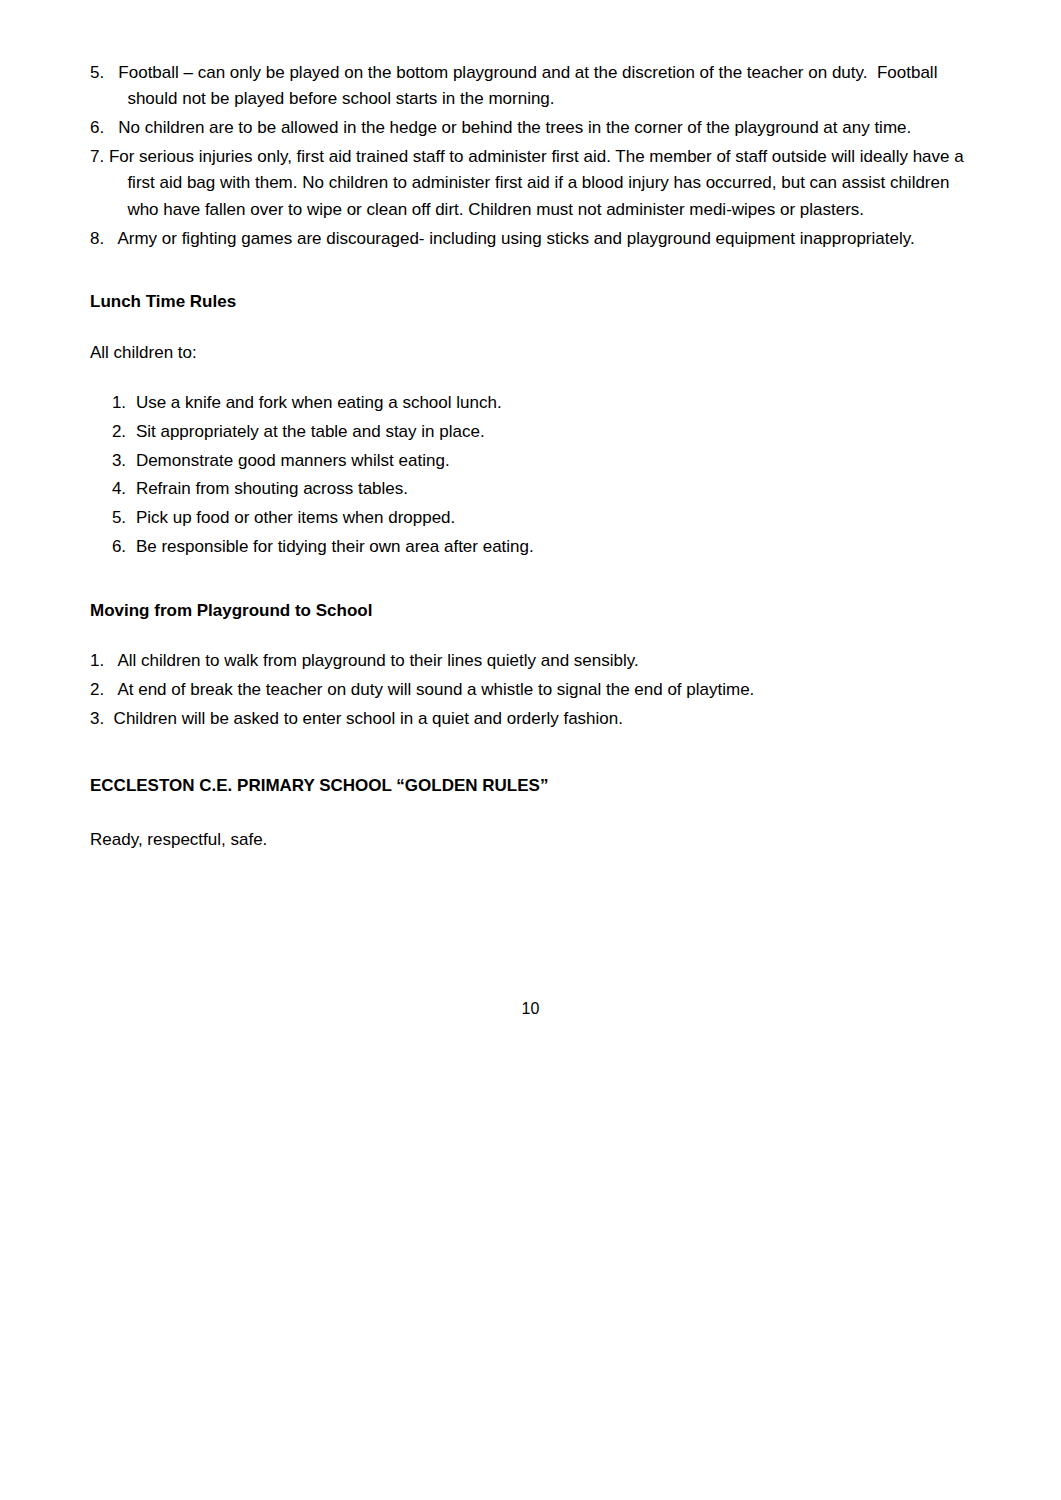5. Football – can only be played on the bottom playground and at the discretion of the teacher on duty. Football should not be played before school starts in the morning.
6. No children are to be allowed in the hedge or behind the trees in the corner of the playground at any time.
7. For serious injuries only, first aid trained staff to administer first aid. The member of staff outside will ideally have a first aid bag with them. No children to administer first aid if a blood injury has occurred, but can assist children who have fallen over to wipe or clean off dirt. Children must not administer medi-wipes or plasters.
8. Army or fighting games are discouraged- including using sticks and playground equipment inappropriately.
Lunch Time Rules
All children to:
Use a knife and fork when eating a school lunch.
Sit appropriately at the table and stay in place.
Demonstrate good manners whilst eating.
Refrain from shouting across tables.
Pick up food or other items when dropped.
Be responsible for tidying their own area after eating.
Moving from Playground to School
1. All children to walk from playground to their lines quietly and sensibly.
2. At end of break the teacher on duty will sound a whistle to signal the end of playtime.
3. Children will be asked to enter school in a quiet and orderly fashion.
ECCLESTON C.E. PRIMARY SCHOOL “GOLDEN RULES”
Ready, respectful, safe.
10